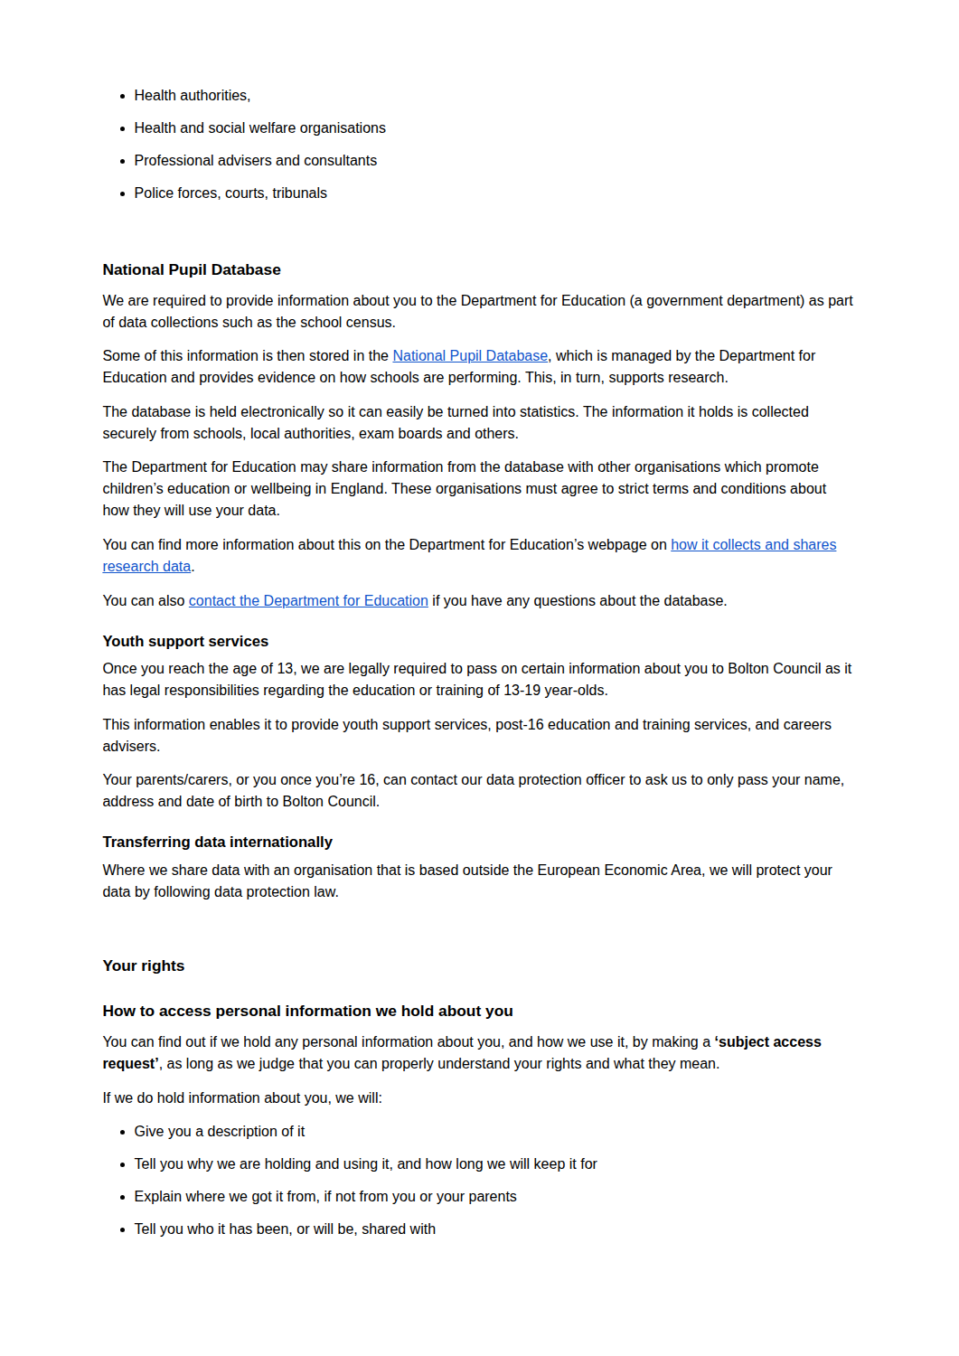Health authorities,
Health and social welfare organisations
Professional advisers and consultants
Police forces, courts, tribunals
National Pupil Database
We are required to provide information about you to the Department for Education (a government department) as part of data collections such as the school census.
Some of this information is then stored in the National Pupil Database, which is managed by the Department for Education and provides evidence on how schools are performing. This, in turn, supports research.
The database is held electronically so it can easily be turned into statistics. The information it holds is collected securely from schools, local authorities, exam boards and others.
The Department for Education may share information from the database with other organisations which promote children’s education or wellbeing in England. These organisations must agree to strict terms and conditions about how they will use your data.
You can find more information about this on the Department for Education’s webpage on how it collects and shares research data.
You can also contact the Department for Education if you have any questions about the database.
Youth support services
Once you reach the age of 13, we are legally required to pass on certain information about you to Bolton Council as it has legal responsibilities regarding the education or training of 13-19 year-olds.
This information enables it to provide youth support services, post-16 education and training services, and careers advisers.
Your parents/carers, or you once you’re 16, can contact our data protection officer to ask us to only pass your name, address and date of birth to Bolton Council.
Transferring data internationally
Where we share data with an organisation that is based outside the European Economic Area, we will protect your data by following data protection law.
Your rights
How to access personal information we hold about you
You can find out if we hold any personal information about you, and how we use it, by making a ‘subject access request’, as long as we judge that you can properly understand your rights and what they mean.
If we do hold information about you, we will:
Give you a description of it
Tell you why we are holding and using it, and how long we will keep it for
Explain where we got it from, if not from you or your parents
Tell you who it has been, or will be, shared with